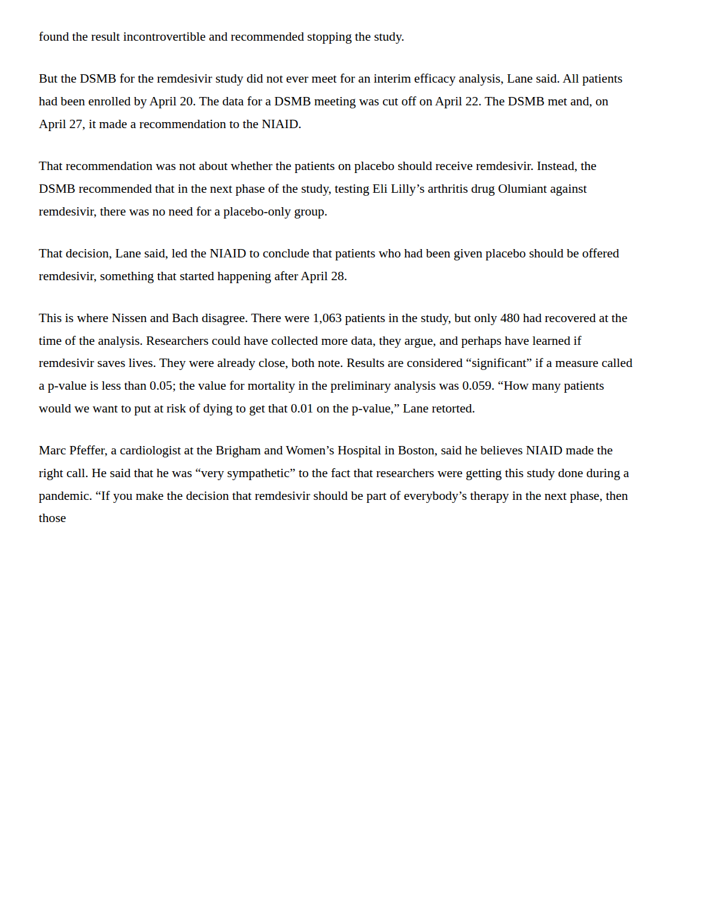found the result incontrovertible and recommended stopping the study.
But the DSMB for the remdesivir study did not ever meet for an interim efficacy analysis, Lane said. All patients had been enrolled by April 20. The data for a DSMB meeting was cut off on April 22. The DSMB met and, on April 27, it made a recommendation to the NIAID.
That recommendation was not about whether the patients on placebo should receive remdesivir. Instead, the DSMB recommended that in the next phase of the study, testing Eli Lilly’s arthritis drug Olumiant against remdesivir, there was no need for a placebo-only group.
That decision, Lane said, led the NIAID to conclude that patients who had been given placebo should be offered remdesivir, something that started happening after April 28.
This is where Nissen and Bach disagree. There were 1,063 patients in the study, but only 480 had recovered at the time of the analysis. Researchers could have collected more data, they argue, and perhaps have learned if remdesivir saves lives. They were already close, both note. Results are considered “significant” if a measure called a p-value is less than 0.05; the value for mortality in the preliminary analysis was 0.059. “How many patients would we want to put at risk of dying to get that 0.01 on the p-value,” Lane retorted.
Marc Pfeffer, a cardiologist at the Brigham and Women’s Hospital in Boston, said he believes NIAID made the right call. He said that he was “very sympathetic” to the fact that researchers were getting this study done during a pandemic. “If you make the decision that remdesivir should be part of everybody’s therapy in the next phase, then those